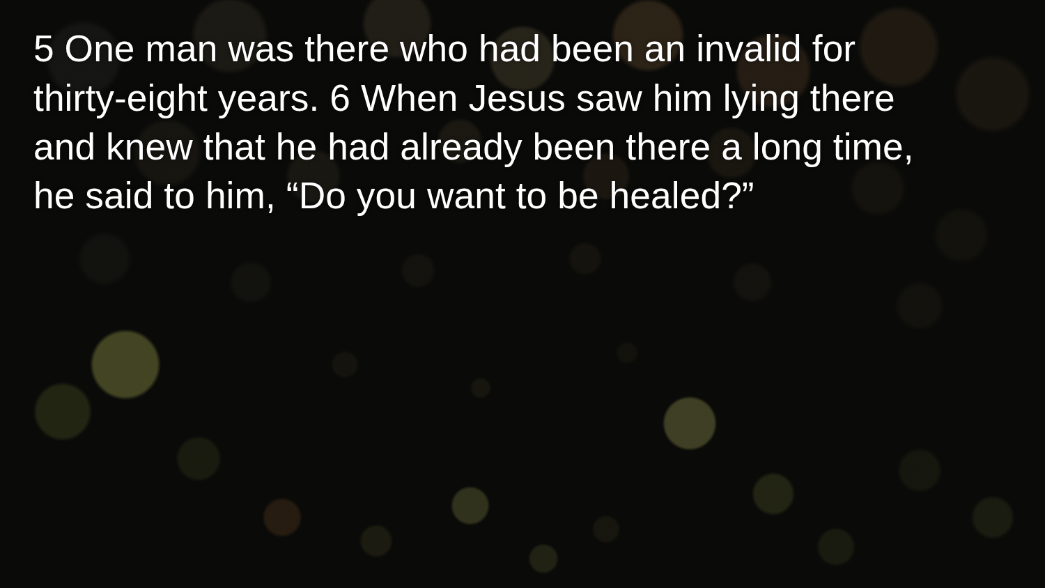5 One man was there who had been an invalid for thirty-eight years. 6 When Jesus saw him lying there and knew that he had already been there a long time, he said to him, “Do you want to be healed?”